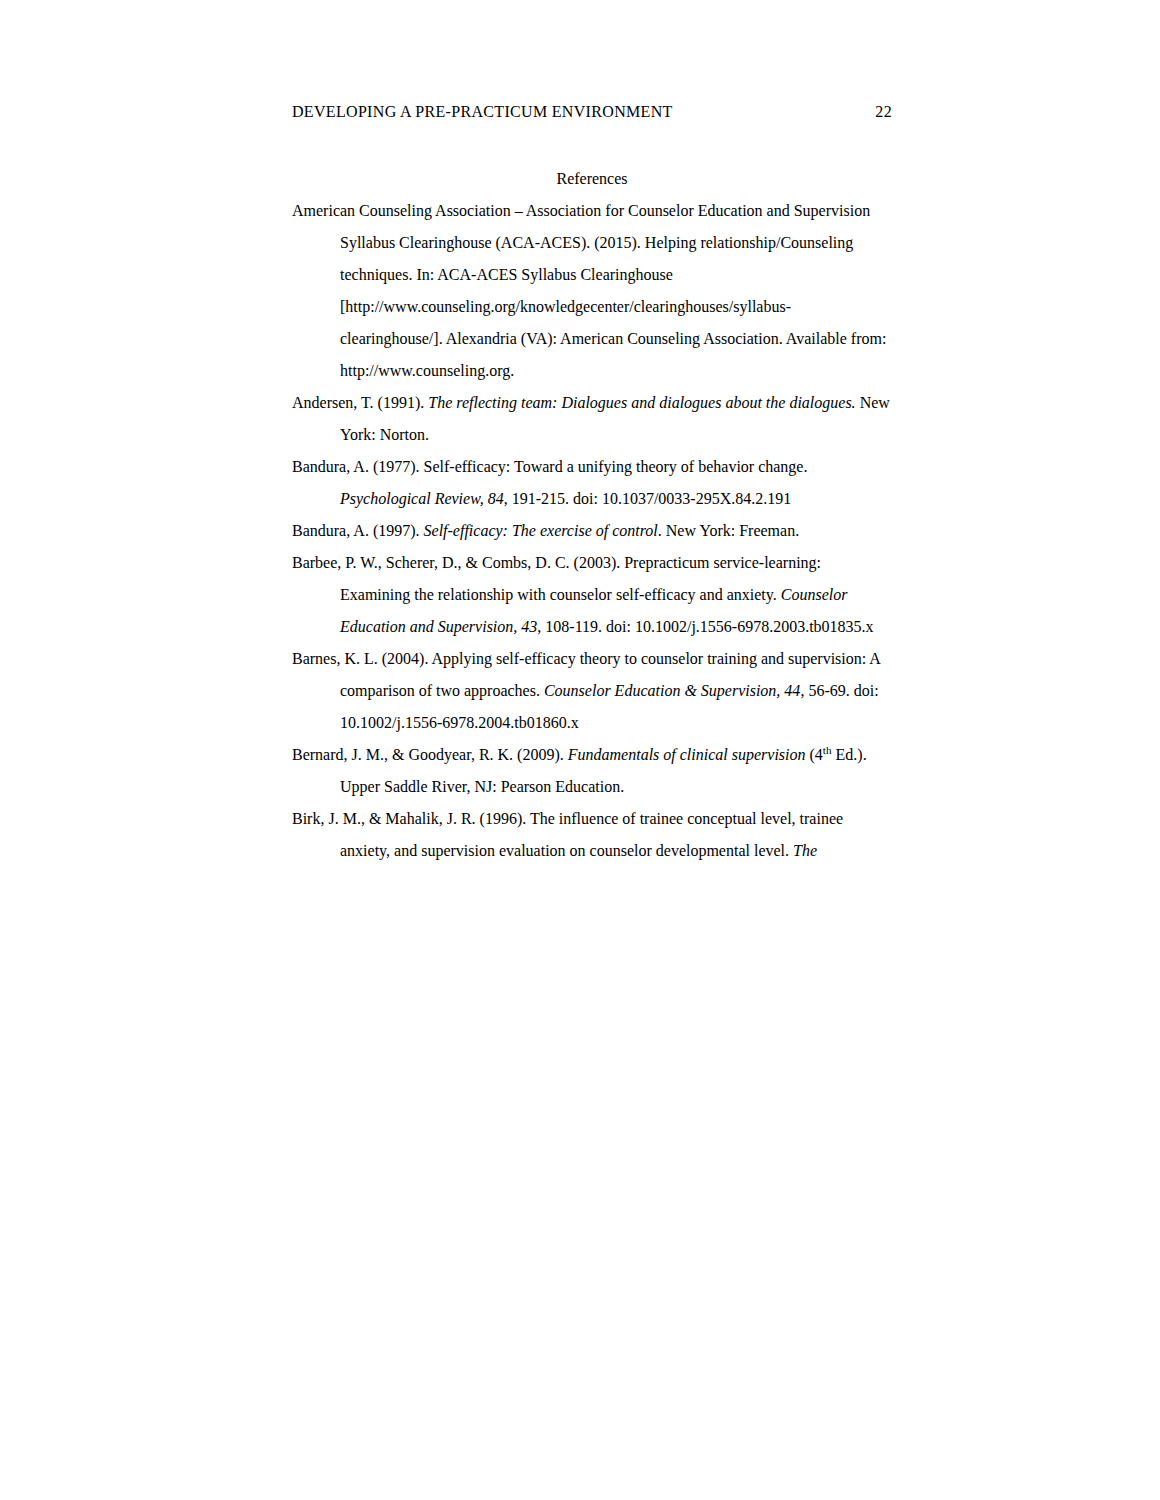Developing a Pre-Practicum Environment 22
References
American Counseling Association – Association for Counselor Education and Supervision Syllabus Clearinghouse (ACA-ACES). (2015). Helping relationship/Counseling techniques. In: ACA-ACES Syllabus Clearinghouse [http://www.counseling.org/knowledgecenter/clearinghouses/syllabus-clearinghouse/]. Alexandria (VA): American Counseling Association. Available from: http://www.counseling.org.
Andersen, T. (1991). The reflecting team: Dialogues and dialogues about the dialogues. New York: Norton.
Bandura, A. (1977). Self-efficacy: Toward a unifying theory of behavior change. Psychological Review, 84, 191-215. doi: 10.1037/0033-295X.84.2.191
Bandura, A. (1997). Self-efficacy: The exercise of control. New York: Freeman.
Barbee, P. W., Scherer, D., & Combs, D. C. (2003). Prepracticum service-learning: Examining the relationship with counselor self-efficacy and anxiety. Counselor Education and Supervision, 43, 108-119. doi: 10.1002/j.1556-6978.2003.tb01835.x
Barnes, K. L. (2004). Applying self-efficacy theory to counselor training and supervision: A comparison of two approaches. Counselor Education & Supervision, 44, 56-69. doi: 10.1002/j.1556-6978.2004.tb01860.x
Bernard, J. M., & Goodyear, R. K. (2009). Fundamentals of clinical supervision (4th Ed.). Upper Saddle River, NJ: Pearson Education.
Birk, J. M., & Mahalik, J. R. (1996). The influence of trainee conceptual level, trainee anxiety, and supervision evaluation on counselor developmental level. The